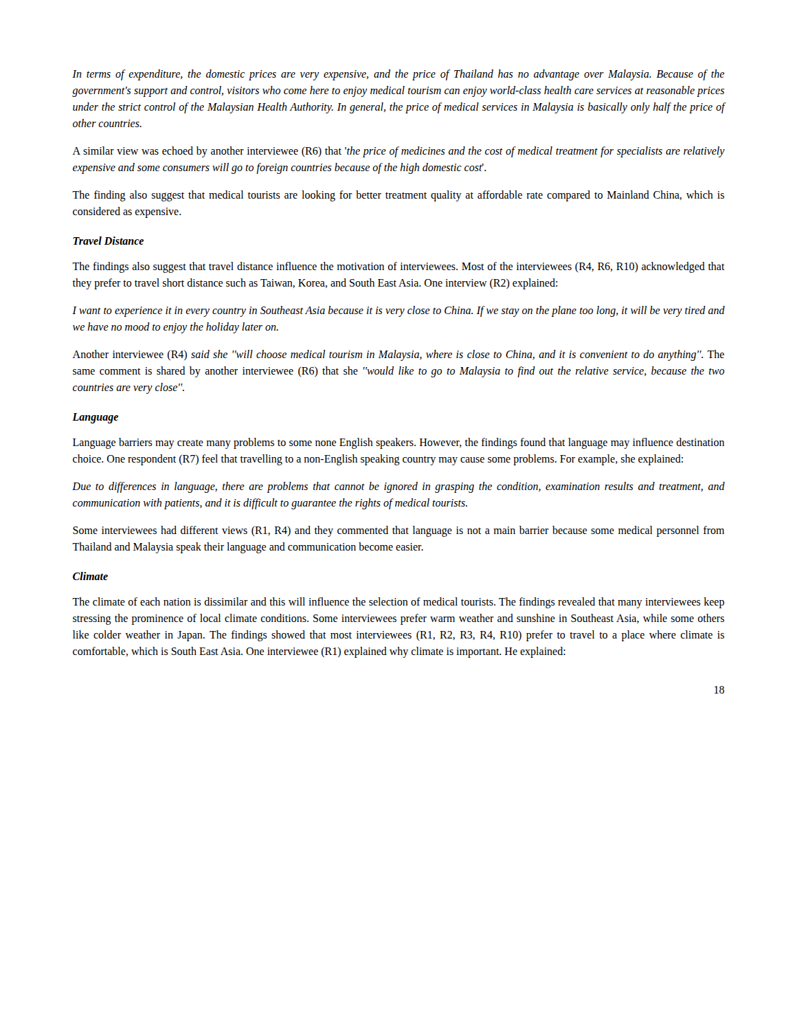In terms of expenditure, the domestic prices are very expensive, and the price of Thailand has no advantage over Malaysia. Because of the government's support and control, visitors who come here to enjoy medical tourism can enjoy world-class health care services at reasonable prices under the strict control of the Malaysian Health Authority. In general, the price of medical services in Malaysia is basically only half the price of other countries.
A similar view was echoed by another interviewee (R6) that 'the price of medicines and the cost of medical treatment for specialists are relatively expensive and some consumers will go to foreign countries because of the high domestic cost'.
The finding also suggest that medical tourists are looking for better treatment quality at affordable rate compared to Mainland China, which is considered as expensive.
Travel Distance
The findings also suggest that travel distance influence the motivation of interviewees. Most of the interviewees (R4, R6, R10) acknowledged that they prefer to travel short distance such as Taiwan, Korea, and South East Asia. One interview (R2) explained:
I want to experience it in every country in Southeast Asia because it is very close to China. If we stay on the plane too long, it will be very tired and we have no mood to enjoy the holiday later on.
Another interviewee (R4) said she ''will choose medical tourism in Malaysia, where is close to China, and it is convenient to do anything''. The same comment is shared by another interviewee (R6) that she ''would like to go to Malaysia to find out the relative service, because the two countries are very close''.
Language
Language barriers may create many problems to some none English speakers. However, the findings found that language may influence destination choice. One respondent (R7) feel that travelling to a non-English speaking country may cause some problems. For example, she explained:
Due to differences in language, there are problems that cannot be ignored in grasping the condition, examination results and treatment, and communication with patients, and it is difficult to guarantee the rights of medical tourists.
Some interviewees had different views (R1, R4) and they commented that language is not a main barrier because some medical personnel from Thailand and Malaysia speak their language and communication become easier.
Climate
The climate of each nation is dissimilar and this will influence the selection of medical tourists. The findings revealed that many interviewees keep stressing the prominence of local climate conditions. Some interviewees prefer warm weather and sunshine in Southeast Asia, while some others like colder weather in Japan. The findings showed that most interviewees (R1, R2, R3, R4, R10) prefer to travel to a place where climate is comfortable, which is South East Asia. One interviewee (R1) explained why climate is important. He explained:
18